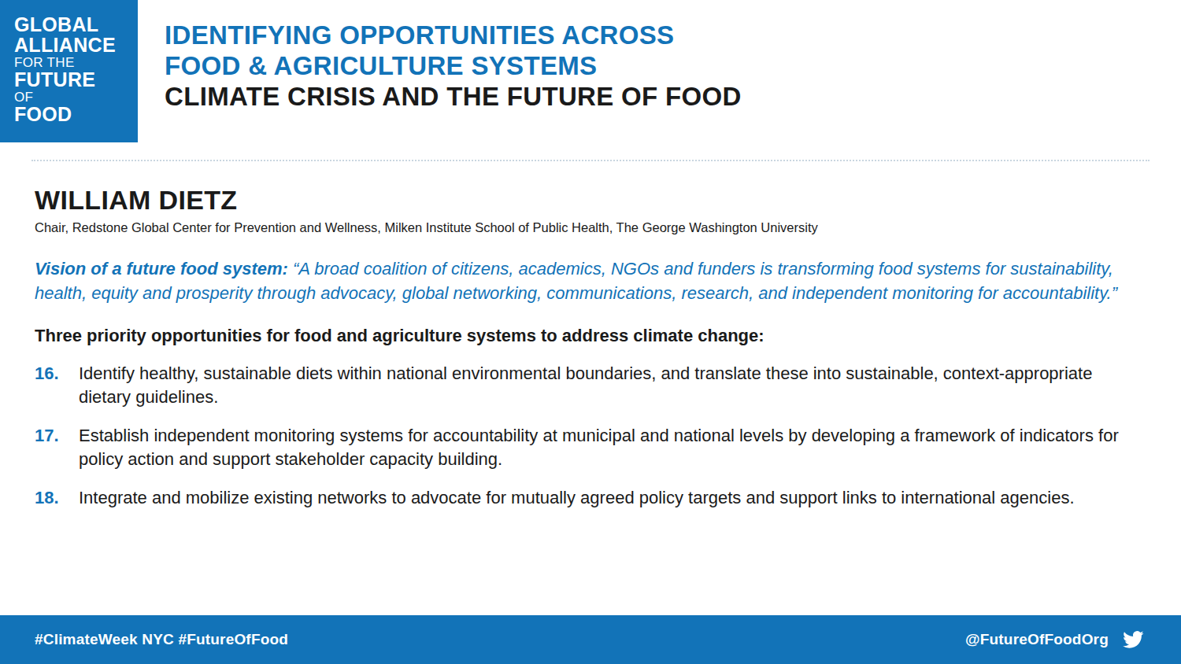GLOBAL ALLIANCE FOR THE FUTURE OF FOOD
Identifying Opportunities Across
Food & Agriculture Systems Climate Crisis and the Future of Food
William Dietz
Chair, Redstone Global Center for Prevention and Wellness, Milken Institute School of Public Health, The George Washington University
Vision of a future food system: “A broad coalition of citizens, academics, NGOs and funders is transforming food systems for sustainability, health, equity and prosperity through advocacy, global networking, communications, research, and independent monitoring for accountability.”
Three priority opportunities for food and agriculture systems to address climate change:
16. Identify healthy, sustainable diets within national environmental boundaries, and translate these into sustainable, context-appropriate dietary guidelines.
17. Establish independent monitoring systems for accountability at municipal and national levels by developing a framework of indicators for policy action and support stakeholder capacity building.
18. Integrate and mobilize existing networks to advocate for mutually agreed policy targets and support links to international agencies.
#ClimateWeek NYC #FutureOfFood
@FutureOfFoodOrg